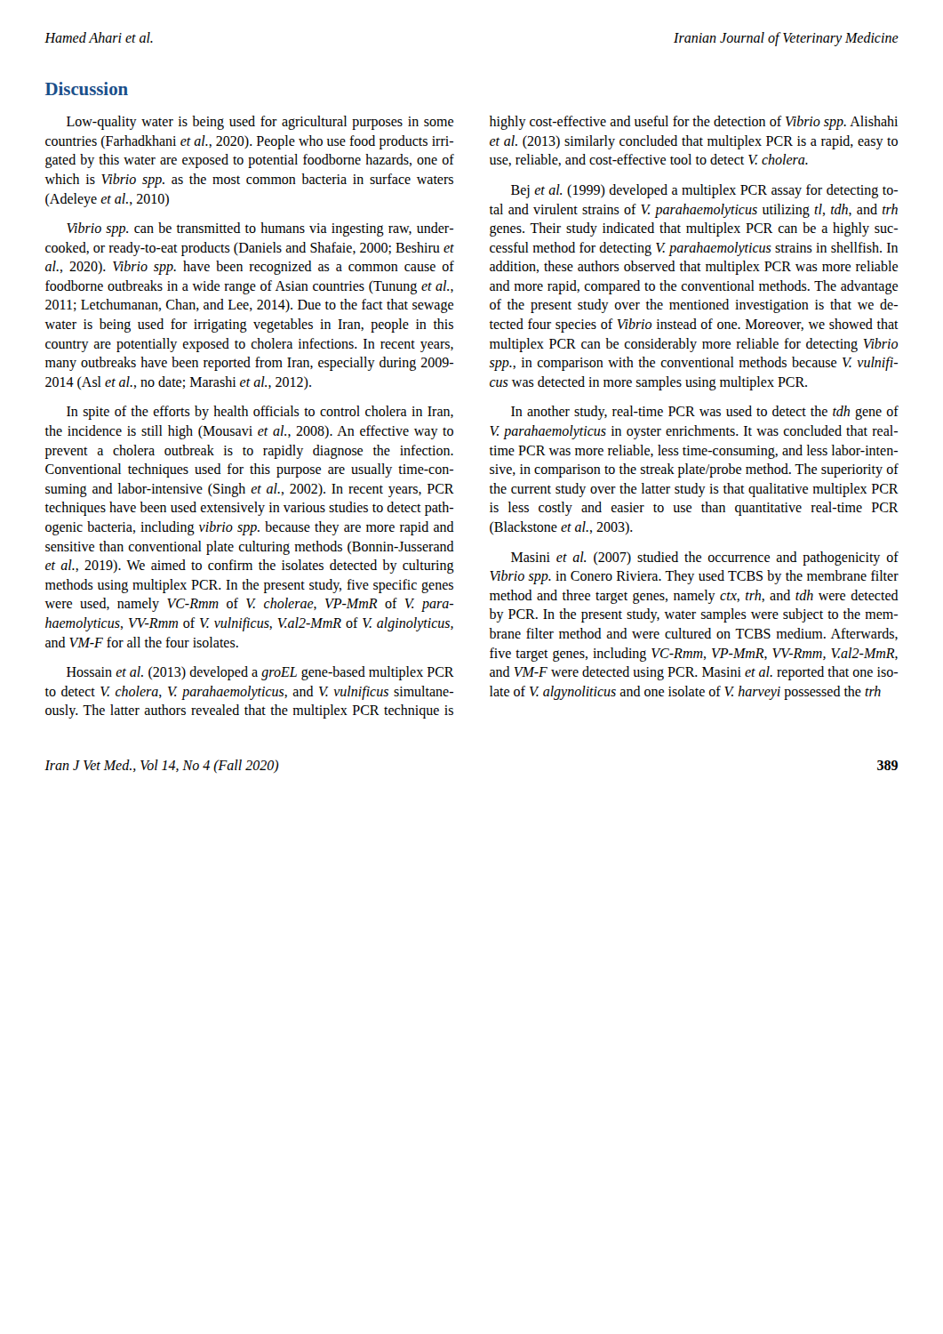Hamed Ahari et al. Iranian Journal of Veterinary Medicine
Discussion
Low-quality water is being used for agricultural purposes in some countries (Farhadkhani et al., 2020). People who use food products irrigated by this water are exposed to potential foodborne hazards, one of which is Vibrio spp. as the most common bacteria in surface waters (Adeleye et al., 2010)
Vibrio spp. can be transmitted to humans via ingesting raw, undercooked, or ready-to-eat products (Daniels and Shafaie, 2000; Beshiru et al., 2020). Vibrio spp. have been recognized as a common cause of foodborne outbreaks in a wide range of Asian countries (Tunung et al., 2011; Letchumanan, Chan, and Lee, 2014). Due to the fact that sewage water is being used for irrigating vegetables in Iran, people in this country are potentially exposed to cholera infections. In recent years, many outbreaks have been reported from Iran, especially during 2009-2014 (Asl et al., no date; Marashi et al., 2012).
In spite of the efforts by health officials to control cholera in Iran, the incidence is still high (Mousavi et al., 2008). An effective way to prevent a cholera outbreak is to rapidly diagnose the infection. Conventional techniques used for this purpose are usually time-consuming and labor-intensive (Singh et al., 2002). In recent years, PCR techniques have been used extensively in various studies to detect pathogenic bacteria, including vibrio spp. because they are more rapid and sensitive than conventional plate culturing methods (Bonnin-Jusserand et al., 2019). We aimed to confirm the isolates detected by culturing methods using multiplex PCR. In the present study, five specific genes were used, namely VC-Rmm of V. cholerae, VP-MmR of V. parahaemolyticus, VV-Rmm of V. vulnificus, V.al2-MmR of V. alginolyticus, and VM-F for all the four isolates.
Hossain et al. (2013) developed a groEL gene-based multiplex PCR to detect V. cholera, V. parahaemolyticus, and V. vulnificus simultaneously. The latter authors revealed that the multiplex PCR technique is highly cost-effective and useful for the detection of Vibrio spp. Alishahi et al. (2013) similarly concluded that multiplex PCR is a rapid, easy to use, reliable, and cost-effective tool to detect V. cholera.
Bej et al. (1999) developed a multiplex PCR assay for detecting total and virulent strains of V. parahaemolyticus utilizing tl, tdh, and trh genes. Their study indicated that multiplex PCR can be a highly successful method for detecting V. parahaemolyticus strains in shellfish. In addition, these authors observed that multiplex PCR was more reliable and more rapid, compared to the conventional methods. The advantage of the present study over the mentioned investigation is that we detected four species of Vibrio instead of one. Moreover, we showed that multiplex PCR can be considerably more reliable for detecting Vibrio spp., in comparison with the conventional methods because V. vulnificus was detected in more samples using multiplex PCR.
In another study, real-time PCR was used to detect the tdh gene of V. parahaemolyticus in oyster enrichments. It was concluded that real-time PCR was more reliable, less time-consuming, and less labor-intensive, in comparison to the streak plate/probe method. The superiority of the current study over the latter study is that qualitative multiplex PCR is less costly and easier to use than quantitative real-time PCR (Blackstone et al., 2003).
Masini et al. (2007) studied the occurrence and pathogenicity of Vibrio spp. in Conero Riviera. They used TCBS by the membrane filter method and three target genes, namely ctx, trh, and tdh were detected by PCR. In the present study, water samples were subject to the membrane filter method and were cultured on TCBS medium. Afterwards, five target genes, including VC-Rmm, VP-MmR, VV-Rmm, V.al2-MmR, and VM-F were detected using PCR. Masini et al. reported that one isolate of V. algynoliticus and one isolate of V. harveyi possessed the trh
Iran J Vet Med., Vol 14, No 4 (Fall 2020) 389